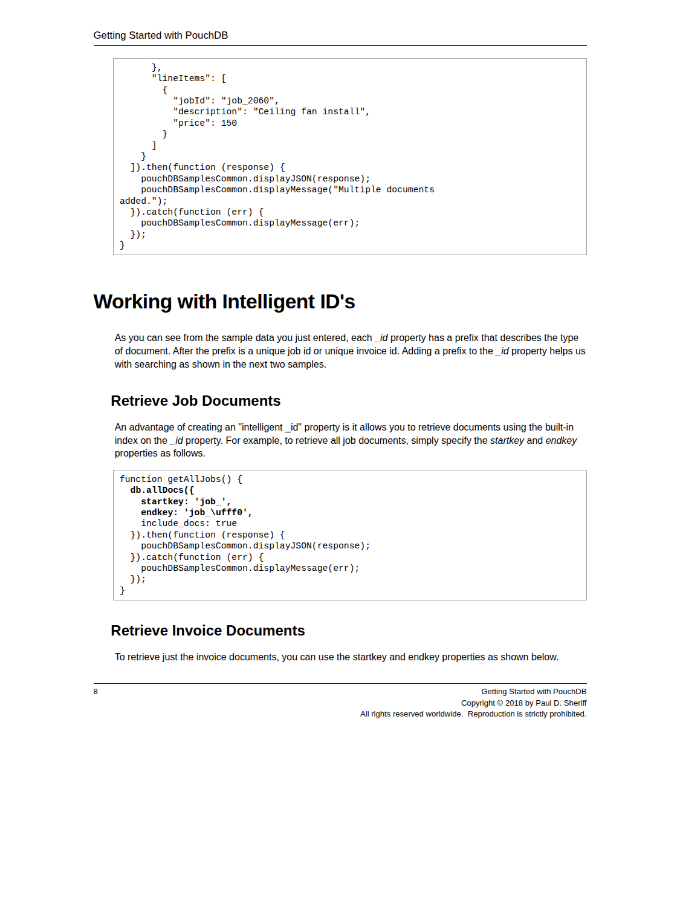Getting Started with PouchDB
      },
      "lineItems": [
        {
          "jobId": "job_2060",
          "description": "Ceiling fan install",
          "price": 150
        }
      ]
    }
  ]).then(function (response) {
    pouchDBSamplesCommon.displayJSON(response);
    pouchDBSamplesCommon.displayMessage("Multiple documents
added.");
  }).catch(function (err) {
    pouchDBSamplesCommon.displayMessage(err);
  });
}
Working with Intelligent ID's
As you can see from the sample data you just entered, each _id property has a prefix that describes the type of document. After the prefix is a unique job id or unique invoice id. Adding a prefix to the _id property helps us with searching as shown in the next two samples.
Retrieve Job Documents
An advantage of creating an "intelligent _id" property is it allows you to retrieve documents using the built-in index on the _id property. For example, to retrieve all job documents, simply specify the startkey and endkey properties as follows.
function getAllJobs() {
  db.allDocs({
    startkey: 'job_',
    endkey: 'job_\ufff0',
    include_docs: true
  }).then(function (response) {
    pouchDBSamplesCommon.displayJSON(response);
  }).catch(function (err) {
    pouchDBSamplesCommon.displayMessage(err);
  });
}
Retrieve Invoice Documents
To retrieve just the invoice documents, you can use the startkey and endkey properties as shown below.
8
Getting Started with PouchDB
Copyright © 2018 by Paul D. Sheriff
All rights reserved worldwide. Reproduction is strictly prohibited.